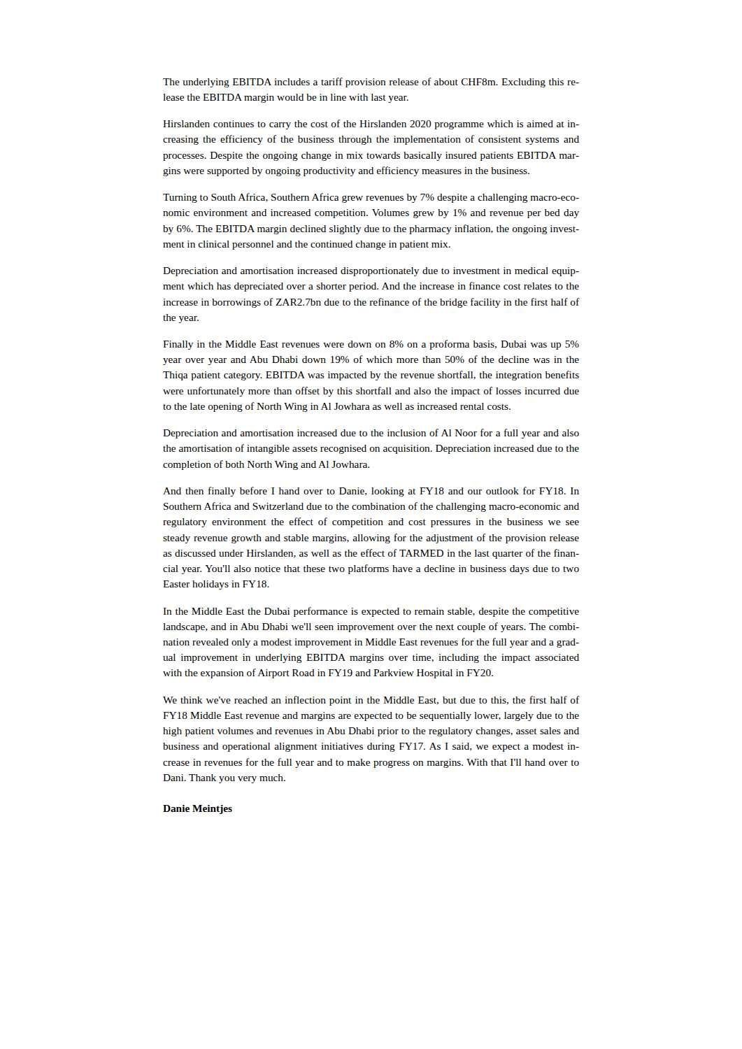The underlying EBITDA includes a tariff provision release of about CHF8m. Excluding this release the EBITDA margin would be in line with last year.
Hirslanden continues to carry the cost of the Hirslanden 2020 programme which is aimed at increasing the efficiency of the business through the implementation of consistent systems and processes. Despite the ongoing change in mix towards basically insured patients EBITDA margins were supported by ongoing productivity and efficiency measures in the business.
Turning to South Africa, Southern Africa grew revenues by 7% despite a challenging macro-economic environment and increased competition. Volumes grew by 1% and revenue per bed day by 6%. The EBITDA margin declined slightly due to the pharmacy inflation, the ongoing investment in clinical personnel and the continued change in patient mix.
Depreciation and amortisation increased disproportionately due to investment in medical equipment which has depreciated over a shorter period. And the increase in finance cost relates to the increase in borrowings of ZAR2.7bn due to the refinance of the bridge facility in the first half of the year.
Finally in the Middle East revenues were down on 8% on a proforma basis, Dubai was up 5% year over year and Abu Dhabi down 19% of which more than 50% of the decline was in the Thiqa patient category. EBITDA was impacted by the revenue shortfall, the integration benefits were unfortunately more than offset by this shortfall and also the impact of losses incurred due to the late opening of North Wing in Al Jowhara as well as increased rental costs.
Depreciation and amortisation increased due to the inclusion of Al Noor for a full year and also the amortisation of intangible assets recognised on acquisition. Depreciation increased due to the completion of both North Wing and Al Jowhara.
And then finally before I hand over to Danie, looking at FY18 and our outlook for FY18. In Southern Africa and Switzerland due to the combination of the challenging macro-economic and regulatory environment the effect of competition and cost pressures in the business we see steady revenue growth and stable margins, allowing for the adjustment of the provision release as discussed under Hirslanden, as well as the effect of TARMED in the last quarter of the financial year. You'll also notice that these two platforms have a decline in business days due to two Easter holidays in FY18.
In the Middle East the Dubai performance is expected to remain stable, despite the competitive landscape, and in Abu Dhabi we'll seen improvement over the next couple of years. The combination revealed only a modest improvement in Middle East revenues for the full year and a gradual improvement in underlying EBITDA margins over time, including the impact associated with the expansion of Airport Road in FY19 and Parkview Hospital in FY20.
We think we've reached an inflection point in the Middle East, but due to this, the first half of FY18 Middle East revenue and margins are expected to be sequentially lower, largely due to the high patient volumes and revenues in Abu Dhabi prior to the regulatory changes, asset sales and business and operational alignment initiatives during FY17. As I said, we expect a modest increase in revenues for the full year and to make progress on margins. With that I'll hand over to Dani. Thank you very much.
Danie Meintjes